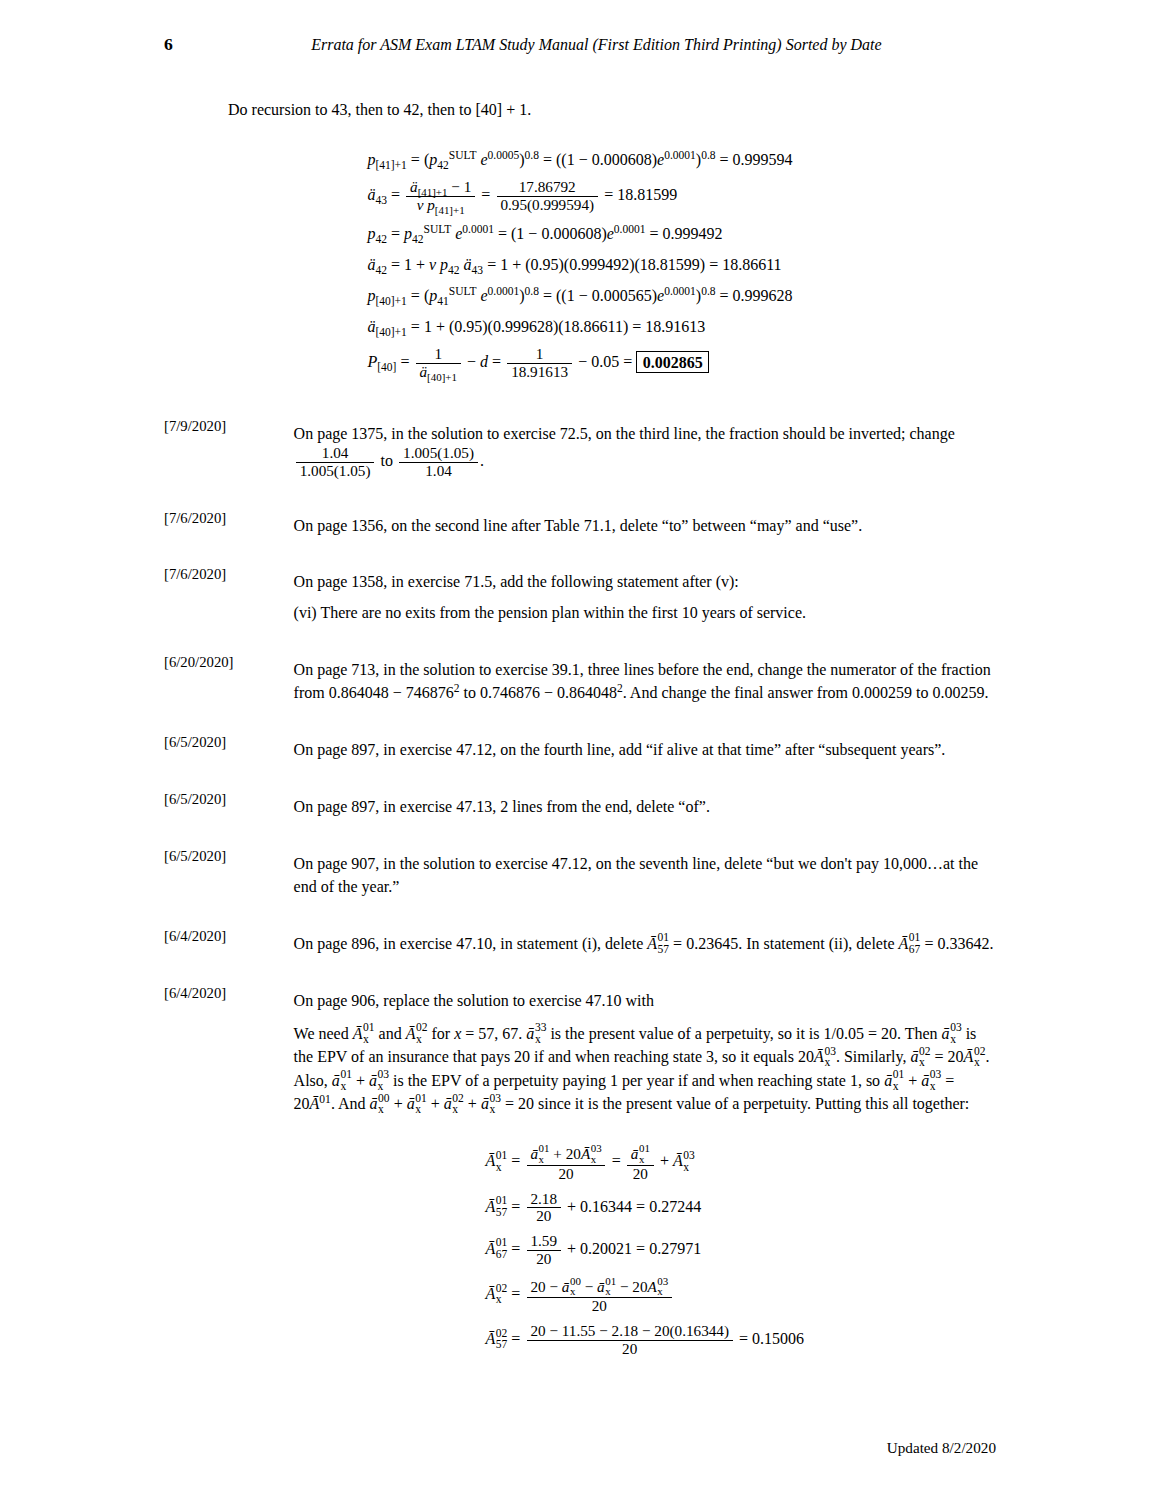6 Errata for ASM Exam LTAM Study Manual (First Edition Third Printing) Sorted by Date
Do recursion to 43, then to 42, then to [40] + 1.
p[41]+1 = (p42SULT e0.0005)0.8 = ((1 − 0.000608)e0.0001)0.8 = 0.999594
ä43 = ä[41]+1 − 1 v p[41]+1 = 17.867920.95(0.999594) = 18.81599
p42 = p42SULT e0.0001 = (1 − 0.000608)e0.0001 = 0.999492
ä42 = 1 + v p42 ä43 = 1 + (0.95)(0.999492)(18.81599) = 18.86611
p[40]+1 = (p41SULT e0.0001)0.8 = ((1 − 0.000565)e0.0001)0.8 = 0.999628
ä[40]+1 = 1 + (0.95)(0.999628)(18.86611) = 18.91613
P[40] = 1 ä[40]+1 − d = 118.91613 − 0.05 = 0.002865
[7/9/2020]
On page 1375, in the solution to exercise 72.5, on the third line, the fraction should be inverted; change 1.041.005(1.05) to 1.005(1.05) 1.04.
[7/6/2020]
On page 1356, on the second line after Table 71.1, delete “to” between “may” and “use”.
[7/6/2020]
On page 1358, in exercise 71.5, add the following statement after (v):
(vi) There are no exits from the pension plan within the first 10 years of service.
[6/20/2020]
On page 713, in the solution to exercise 39.1, three lines before the end, change the numerator of the fraction from 0.864048 − 7468762 to 0.746876 − 0.8640482. And change the final answer from 0.000259 to 0.00259.
[6/5/2020]
On page 897, in exercise 47.12, on the fourth line, add “if alive at that time” after “subsequent years”.
[6/5/2020]
On page 897, in exercise 47.13, 2 lines from the end, delete “of”.
[6/5/2020]
On page 907, in the solution to exercise 47.12, on the seventh line, delete “but we don't pay 10,000…at the end of the year.”
[6/4/2020]
On page 896, in exercise 47.10, in statement (i), delete Ā 0157 = 0.23645. In statement (ii), delete Ā 0167 = 0.33642.
[6/4/2020]
On page 906, replace the solution to exercise 47.10 with
We need Ā 01 x and Ā 02 x for x = 57, 67. ā 33 x is the present value of a perpetuity, so it is 1/0.05 = 20. Then ā 03 x is the EPV of an insurance that pays 20 if and when reaching state 3, so it equals 20Ā 03 x. Similarly, ā 02 x = 20Ā 02 x. Also, ā 01 x + ā 03 x is the EPV of a perpetuity paying 1 per year if and when reaching state 1, so ā 01 x + ā 03 x = 20Ā01. And ā 00 x + ā 01 x + ā 02 x + ā 03 x = 20 since it is the present value of a perpetuity. Putting this all together:
Ā 01 x = ā 01 x + 20Ā 03 x 20 = ā 01 x 20 + Ā 03 x
Ā 0157 = 2.1820 + 0.16344 = 0.27244
Ā 0167 = 1.5920 + 0.20021 = 0.27971
Ā 02 x = 20 − ā 00 x − ā 01 x − 20A 03 x 20
Ā 0257 = 20 − 11.55 − 2.18 − 20(0.16344) 20 = 0.15006
Updated 8/2/2020